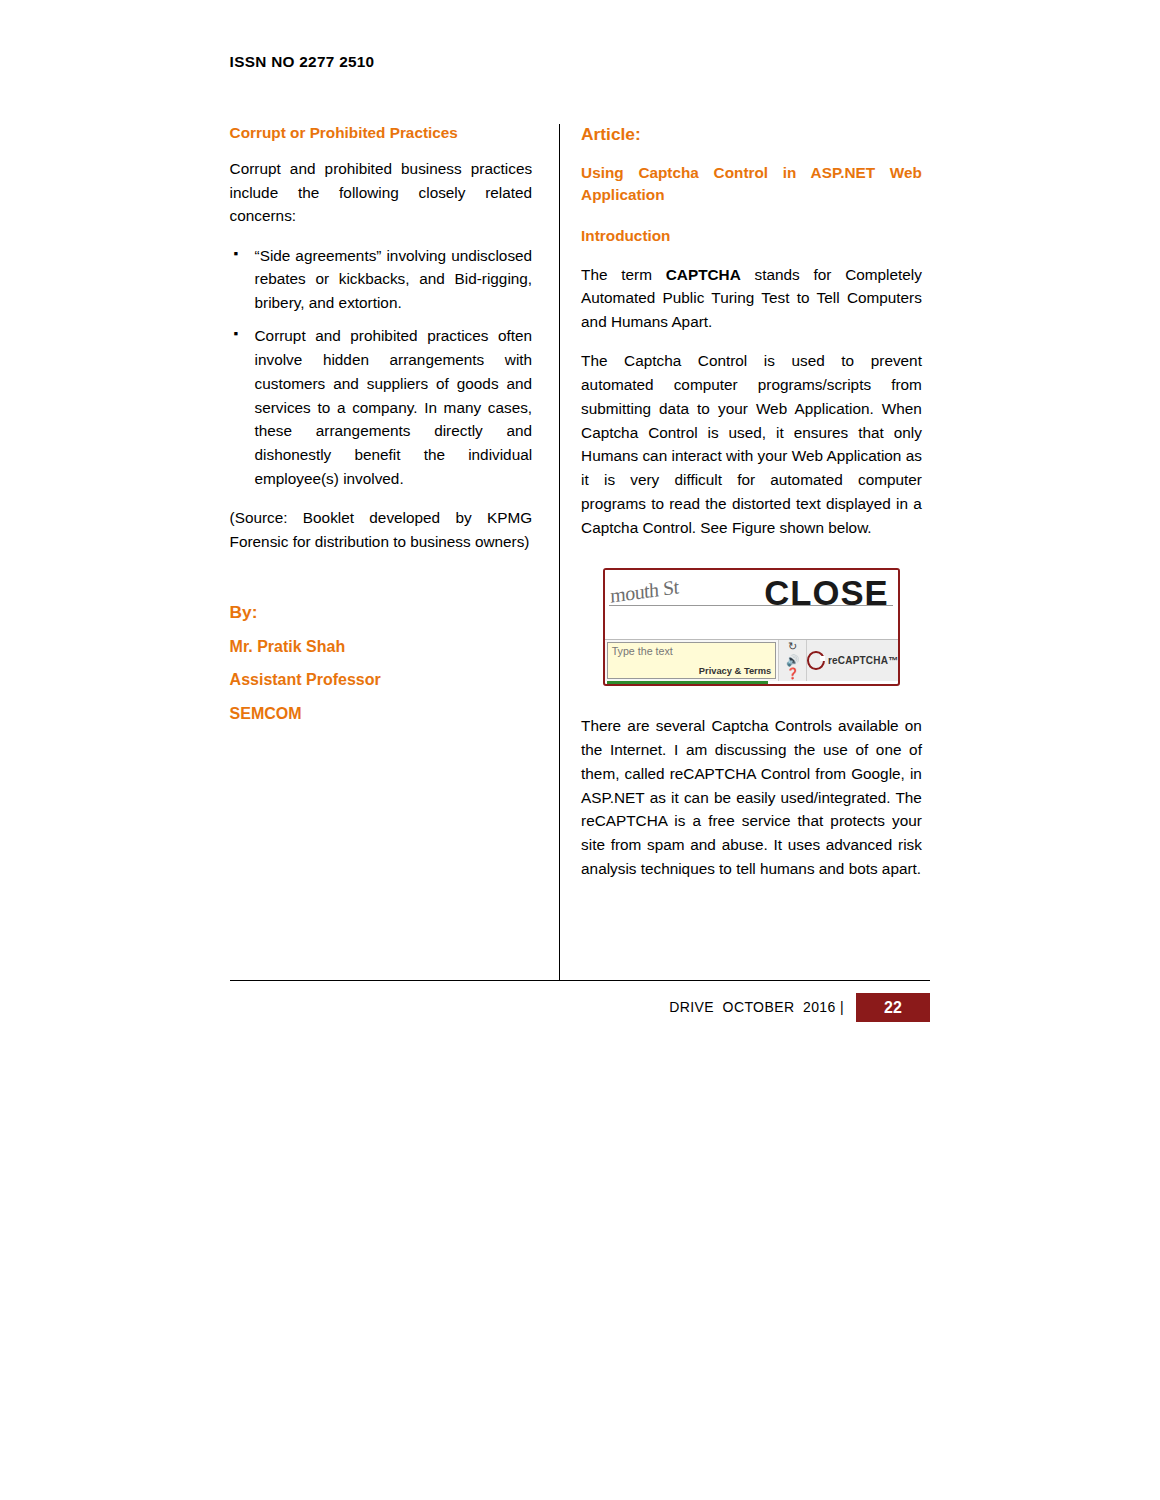ISSN NO 2277 2510
Corrupt or Prohibited Practices
Corrupt and prohibited business practices include the following closely related concerns:
“Side agreements” involving undisclosed rebates or kickbacks, and Bid-rigging, bribery, and extortion.
Corrupt and prohibited practices often involve hidden arrangements with customers and suppliers of goods and services to a company. In many cases, these arrangements directly and dishonestly benefit the individual employee(s) involved.
(Source: Booklet developed by KPMG Forensic for distribution to business owners)
By:
Mr. Pratik Shah
Assistant Professor
SEMCOM
Article:
Using Captcha Control in ASP.NET Web Application
Introduction
The term CAPTCHA stands for Completely Automated Public Turing Test to Tell Computers and Humans Apart.
The Captcha Control is used to prevent automated computer programs/scripts from submitting data to your Web Application. When Captcha Control is used, it ensures that only Humans can interact with your Web Application as it is very difficult for automated computer programs to read the distorted text displayed in a Captcha Control. See Figure shown below.
mouth St
CLOSE
Type the text
Privacy & Terms
↻
🔊
❓
reCAPTCHA™
There are several Captcha Controls available on the Internet. I am discussing the use of one of them, called reCAPTCHA Control from Google, in ASP.NET as it can be easily used/integrated. The reCAPTCHA is a free service that protects your site from spam and abuse. It uses advanced risk analysis techniques to tell humans and bots apart.
DRIVE OCTOBER 2016 |
22